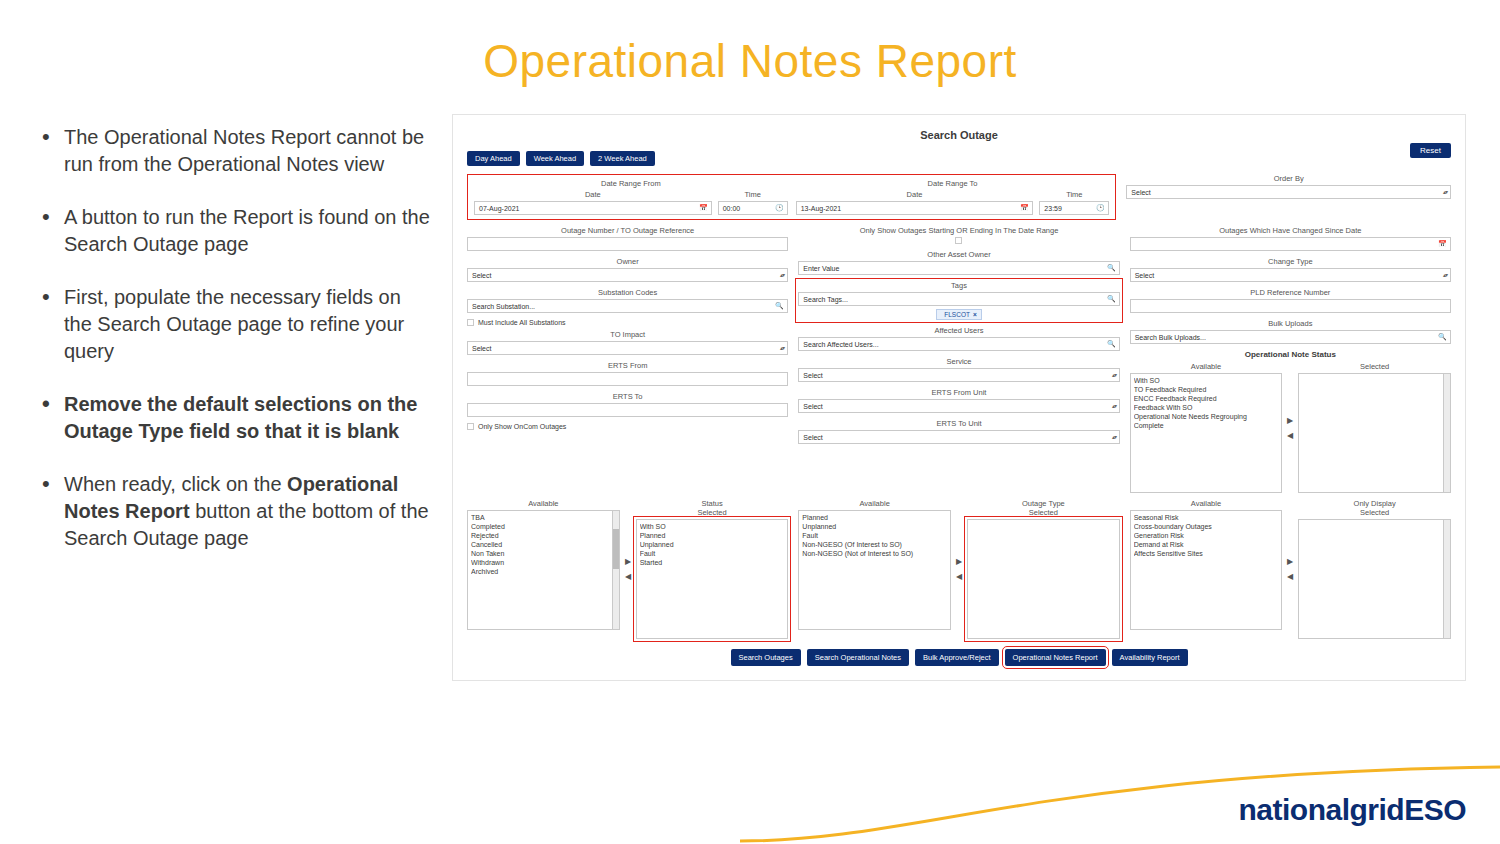Operational Notes Report
The Operational Notes Report cannot be run from the Operational Notes view
A button to run the Report is found on the Search Outage page
First, populate the necessary fields on the Search Outage page to refine your query
Remove the default selections on the Outage Type field so that it is blank
When ready, click on the Operational Notes Report button at the bottom of the Search Outage page
Search Outage
Reset
Day Ahead Week Ahead 2 Week Ahead
Date Range From
Date
07-Aug-2021
Time
00:00
Date Range To
Date
13-Aug-2021
Time
23:59
Order By
Select
Outage Number / TO Outage Reference
Owner
Select
Substation Codes
Search Substation...
Must Include All Substations
TO Impact
Select
ERTS From
ERTS To
Only Show OnCom Outages
Only Show Outages Starting OR Ending In The Date Range
Other Asset Owner
Enter Value
Tags
Search Tags...
FLSCOT ×
Affected Users
Search Affected Users...
Service
Select
ERTS From Unit
Select
ERTS To Unit
Select
Outages Which Have Changed Since Date
Change Type
Select
PLD Reference Number
Bulk Uploads
Search Bulk Uploads...
Operational Note Status
Available
With SO
TO Feedback Required
ENCC Feedback Required
Feedback With SO
Operational Note Needs Regrouping
Complete
▶◀
Selected
Available
TBA
Completed
Rejected
Cancelled
Non Taken
Withdrawn
Archived
▶◀
Status
Selected
With SO
Planned
Unplanned
Fault
Started
Available
Planned
Unplanned
Fault
Non-NGESO (Of Interest to SO)
Non-NGESO (Not of Interest to SO)
▶◀
Outage Type
Selected
Available
Seasonal Risk
Cross-boundary Outages
Generation Risk
Demand at Risk
Affects Sensitive Sites
▶◀
Only Display
Selected
Search Outages Search Operational Notes Bulk Approve/Reject Operational Notes Report Availability Report
nationalgrid ESO